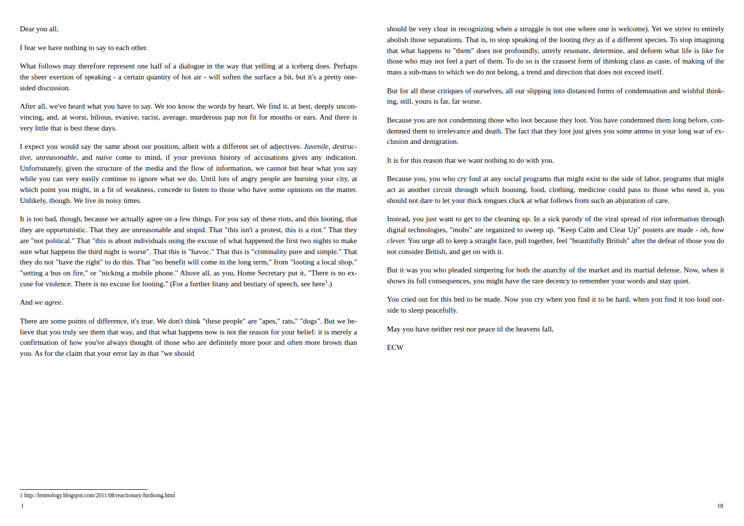Dear you all,
I fear we have nothing to say to each other.
What follows may therefore represent one half of a dialogue in the way that yelling at a iceberg does. Perhaps the sheer exertion of speaking - a certain quantity of hot air - will soften the surface a bit, but it's a pretty one-sided discussion.
After all, we've heard what you have to say. We too know the words by heart. We find it, at best, deeply unconvincing, and, at worst, bilious, evasive, racist, average, murderous pap not fit for mouths or ears. And there is very little that is best these days.
I expect you would say the same about our position, albeit with a different set of adjectives. Juvenile, destructive, unreasonable, and naive come to mind, if your previous history of accusations gives any indication. Unfortunately, given the structure of the media and the flow of information, we cannot but hear what you say while you can very easily continue to ignore what we do. Until lots of angry people are burning your city, at which point you might, in a fit of weakness, concede to listen to those who have some opinions on the matter. Unlikely, though. We live in noisy times.
It is too bad, though, because we actually agree on a few things. For you say of these riots, and this looting, that they are opportunistic. That they are unreasonable and stupid. That "this isn't a protest, this is a riot." That they are "not political." That "this is about individuals using the excuse of what happened the first two nights to make sure what happens the third night is worse". That this is "havoc." That this is "criminality pure and simple." That they do not "have the right" to do this. That "no benefit will come in the long term," from "looting a local shop," "setting a bus on fire," or "nicking a mobile phone." Above all, as you, Home Secretary put it, "There is no excuse for violence. There is no excuse for looting." (For a further litany and bestiary of speech, see here1.)
And we agree.
There are some points of difference, it's true. We don't think "these people" are "apes," rats," "dogs". But we believe that you truly see them that way, and that what happens now is not the reason for your belief: it is merely a confirmation of how you've always thought of those who are definitely more poor and often more brown than you. As for the claim that your error lay in that "we should
1 http://leninology.blogspot.com/2011/08/reactionary-birdsong.html
1
should be very clear in recognizing when a struggle is not one where one is welcome). Yet we strive to entirely abolish those separations. That is, to stop speaking of the looting they as if a different species. To stop imagining that what happens to "them" does not profoundly, utterly resonate, determine, and deform what life is like for those who may not feel a part of them. To do so is the crassest form of thinking class as caste, of making of the mass a sub-mass to which we do not belong, a trend and direction that does not exceed itself.
But for all these critiques of ourselves, all our slipping into distanced forms of condemnation and wishful thinking, still, yours is far, far worse.
Because you are not condemning those who loot because they loot. You have condemned them long before, condemned them to irrelevance and death. The fact that they loot just gives you some ammo in your long war of exclusion and denigration.
It is for this reason that we want nothing to do with you.
Because you, you who cry foul at any social programs that might exist to the side of labor, programs that might act as another circuit through which housing, food, clothing, medicine could pass to those who need it, you should not dare to let your thick tongues cluck at what follows from such an abjuration of care.
Instead, you just want to get to the cleaning up. In a sick parody of the viral spread of riot information through digital technologies, "mobs" are organized to sweep up. "Keep Calm and Clear Up" posters are made - oh, how clever. You urge all to keep a straight face, pull together, feel "beautifully British" after the defeat of those you do not consider British, and get on with it.
But it was you who pleaded simpering for both the anarchy of the market and its martial defense. Now, when it shows its full consequences, you might have the rare decency to remember your words and stay quiet.
You cried out for this bed to be made. Now you cry when you find it to be hard, when you find it too loud outside to sleep peacefully.
May you have neither rest nor peace til the heavens fall,
ECW
18